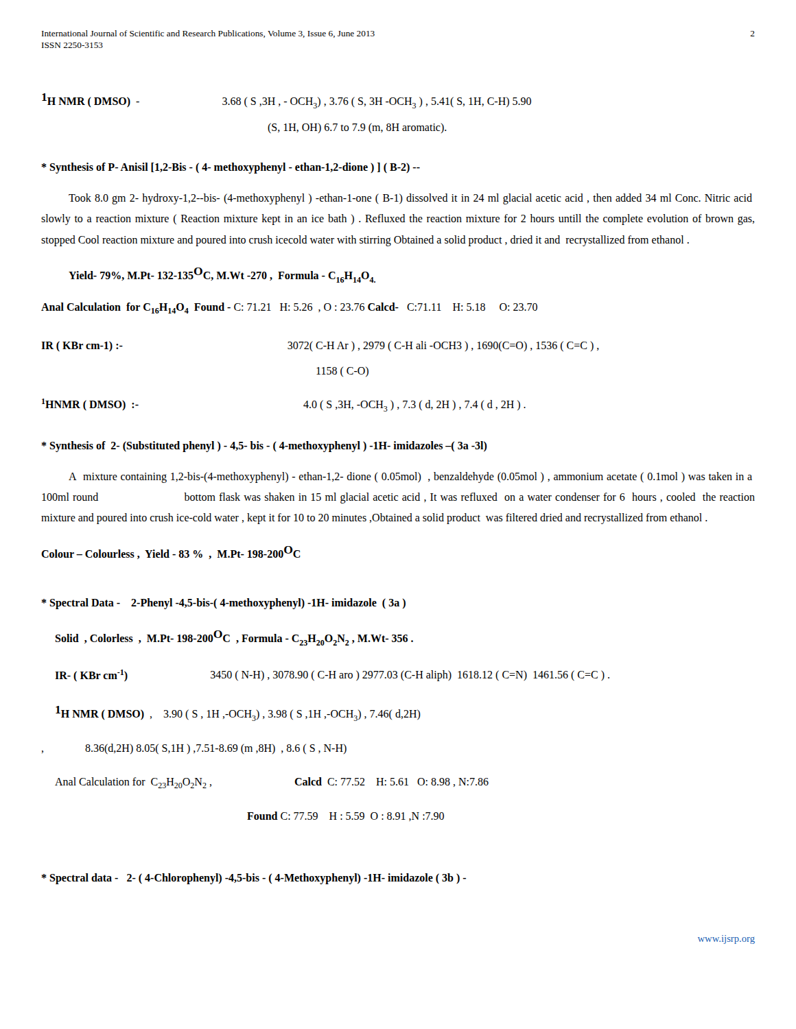International Journal of Scientific and Research Publications, Volume 3, Issue 6, June 2013
ISSN 2250-3153 2
1H NMR ( DMSO) - 3.68 ( S ,3H , - OCH3) , 3.76 ( S, 3H -OCH3 ) , 5.41( S, 1H, C-H) 5.90
(S, 1H, OH) 6.7 to 7.9 (m, 8H aromatic).
* Synthesis of P- Anisil [1,2-Bis - ( 4- methoxyphenyl - ethan-1,2-dione ) ] ( B-2) --
Took 8.0 gm 2- hydroxy-1,2--bis- (4-methoxyphenyl ) -ethan-1-one ( B-1) dissolved it in 24 ml glacial acetic acid , then added 34 ml Conc. Nitric acid slowly to a reaction mixture ( Reaction mixture kept in an ice bath ) . Refluxed the reaction mixture for 2 hours untill the complete evolution of brown gas, stopped Cool reaction mixture and poured into crush icecold water with stirring Obtained a solid product , dried it and recrystallized from ethanol .
Yield- 79%, M.Pt- 132-135OC, M.Wt -270 , Formula - C16H14O4.
Anal Calculation for C16H14O4 Found - C: 71.21 H: 5.26 , O : 23.76 Calcd- C:71.11 H: 5.18 O: 23.70
IR ( KBr cm-1) :- 3072( C-H Ar ) , 2979 ( C-H ali -OCH3 ) , 1690(C=O) , 1536 ( C=C ) ,
1158 ( C-O)
1HNMR ( DMSO) :- 4.0 ( S ,3H, -OCH3 ) , 7.3 ( d, 2H ) , 7.4 ( d , 2H ) .
* Synthesis of 2- (Substituted phenyl ) - 4,5- bis - ( 4-methoxyphenyl ) -1H- imidazoles –( 3a -3l)
A mixture containing 1,2-bis-(4-methoxyphenyl) - ethan-1,2- dione ( 0.05mol) , benzaldehyde (0.05mol ) , ammonium acetate ( 0.1mol ) was taken in a 100ml round bottom flask was shaken in 15 ml glacial acetic acid , It was refluxed on a water condenser for 6 hours , cooled the reaction mixture and poured into crush ice-cold water , kept it for 10 to 20 minutes ,Obtained a solid product was filtered dried and recrystallized from ethanol .
Colour – Colourless , Yield - 83 % , M.Pt- 198-200OC
* Spectral Data - 2-Phenyl -4,5-bis-( 4-methoxyphenyl) -1H- imidazole ( 3a )
Solid , Colorless , M.Pt- 198-200OC , Formula - C23H20O2N2 , M.Wt- 356 .
IR- ( KBr cm-1) 3450 ( N-H) , 3078.90 ( C-H aro ) 2977.03 (C-H aliph) 1618.12 ( C=N) 1461.56 ( C=C ) .
1H NMR ( DMSO) , 3.90 ( S , 1H ,-OCH3) , 3.98 ( S ,1H ,-OCH3) , 7.46( d,2H)
, 8.36(d,2H) 8.05( S,1H ) ,7.51-8.69 (m ,8H) , 8.6 ( S , N-H)
Anal Calculation for C23H20O2N2 , Calcd C: 77.52 H: 5.61 O: 8.98 , N:7.86
Found C: 77.59 H : 5.59 O : 8.91 ,N :7.90
* Spectral data - 2- ( 4-Chlorophenyl) -4,5-bis - ( 4-Methoxyphenyl) -1H- imidazole ( 3b ) -
www.ijsrp.org